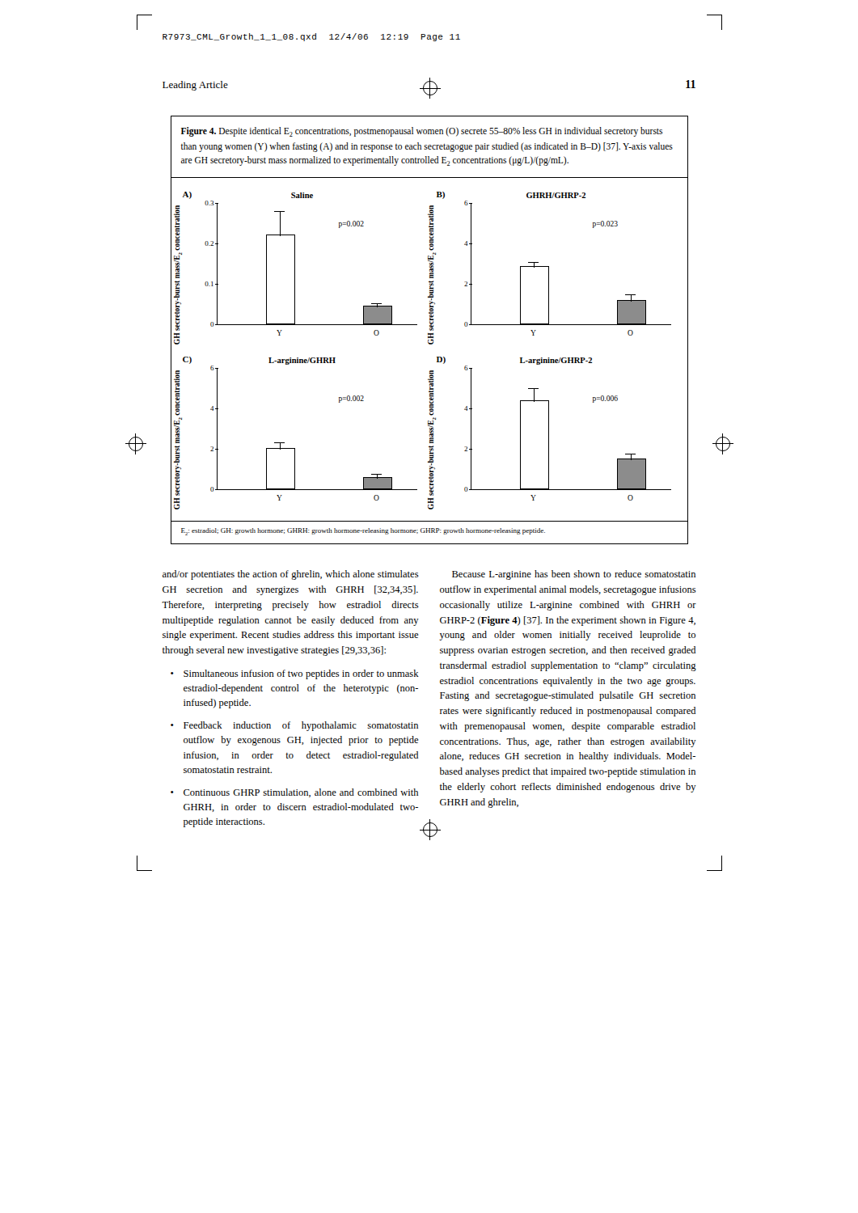R7973_CML_Growth_1_1_08.qxd 12/4/06 12:19 Page 11
Leading Article
11
Figure 4. Despite identical E2 concentrations, postmenopausal women (O) secrete 55–80% less GH in individual secretory bursts than young women (Y) when fasting (A) and in response to each secretagogue pair studied (as indicated in B–D) [37]. Y-axis values are GH secretory-burst mass normalized to experimentally controlled E2 concentrations (μg/L)/(pg/mL).
A)
Saline
GH secretory-burst mass/E2 concentration
0.3
0.2
0.1
0
Y
O
p=0.002
B)
GHRH/GHRP-2
GH secretory-burst mass/E2 concentration
6
4
2
0
Y
O
p=0.023
C)
L-arginine/GHRH
GH secretory-burst mass/E2 concentration
6
4
2
0
Y
O
p=0.002
D)
L-arginine/GHRP-2
GH secretory-burst mass/E2 concentration
6
4
2
0
Y
O
p=0.006
E2: estradiol; GH: growth hormone; GHRH: growth hormone-releasing hormone; GHRP: growth hormone-releasing peptide.
and/or potentiates the action of ghrelin, which alone stimulates GH secretion and synergizes with GHRH [32,34,35]. Therefore, interpreting precisely how estradiol directs multipeptide regulation cannot be easily deduced from any single experiment. Recent studies address this important issue through several new investigative strategies [29,33,36]:
Simultaneous infusion of two peptides in order to unmask estradiol-dependent control of the heterotypic (non-infused) peptide.
Feedback induction of hypothalamic somatostatin outflow by exogenous GH, injected prior to peptide infusion, in order to detect estradiol-regulated somatostatin restraint.
Continuous GHRP stimulation, alone and combined with GHRH, in order to discern estradiol-modulated two-peptide interactions.
Because L-arginine has been shown to reduce somatostatin outflow in experimental animal models, secretagogue infusions occasionally utilize L-arginine combined with GHRH or GHRP-2 (Figure 4) [37]. In the experiment shown in Figure 4, young and older women initially received leuprolide to suppress ovarian estrogen secretion, and then received graded transdermal estradiol supplementation to “clamp” circulating estradiol concentrations equivalently in the two age groups. Fasting and secretagogue-stimulated pulsatile GH secretion rates were significantly reduced in postmenopausal compared with premenopausal women, despite comparable estradiol concentrations. Thus, age, rather than estrogen availability alone, reduces GH secretion in healthy individuals. Model-based analyses predict that impaired two-peptide stimulation in the elderly cohort reflects diminished endogenous drive by GHRH and ghrelin,